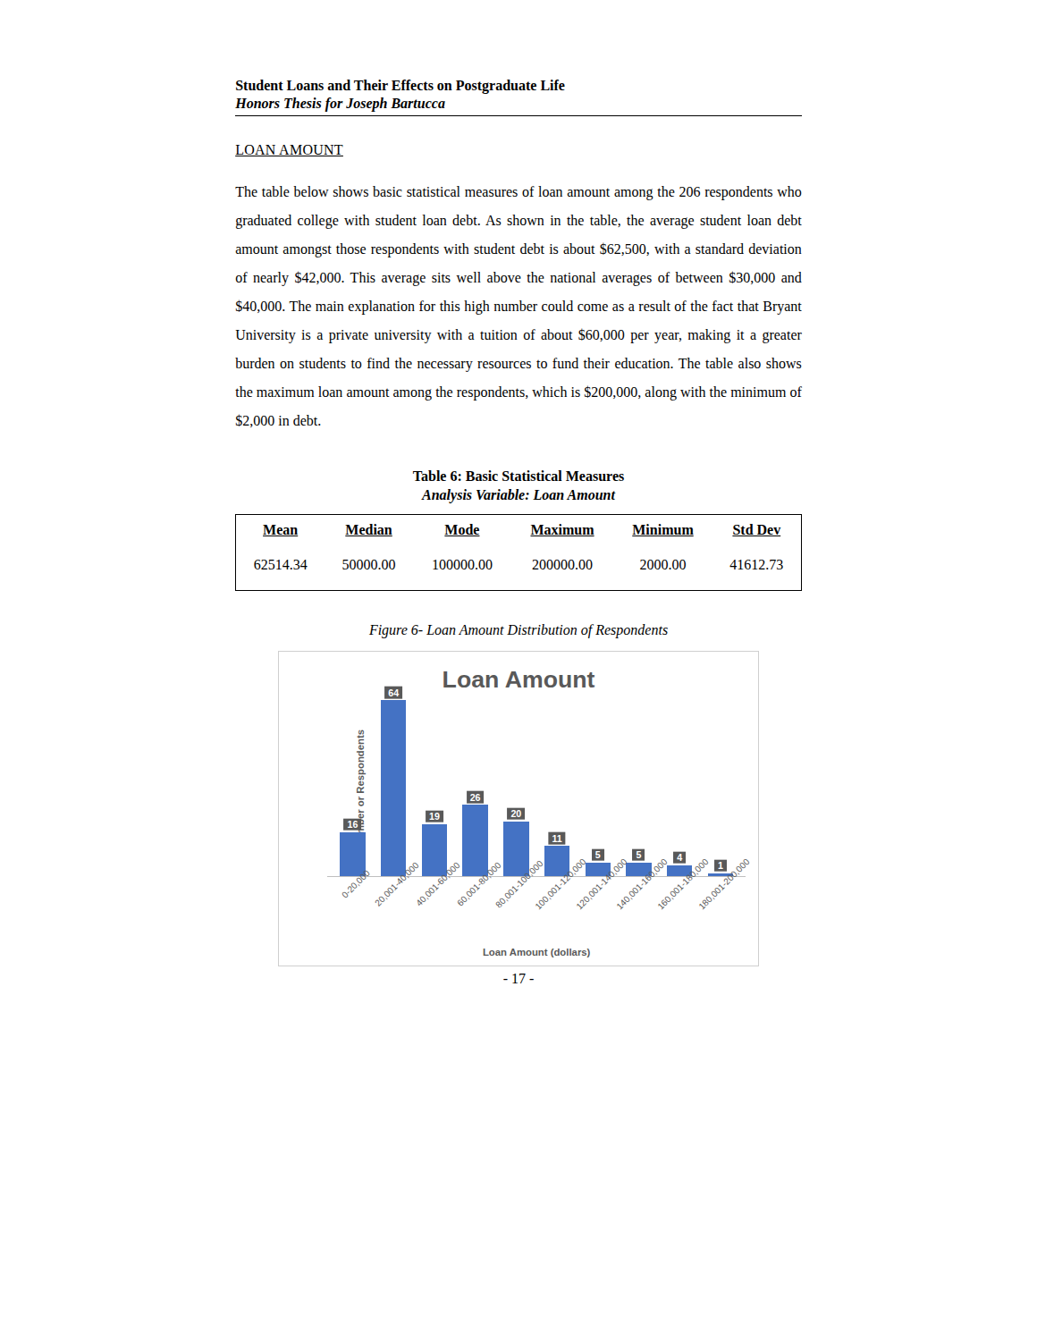Student Loans and Their Effects on Postgraduate Life Honors Thesis for Joseph Bartucca
LOAN AMOUNT
The table below shows basic statistical measures of loan amount among the 206 respondents who graduated college with student loan debt. As shown in the table, the average student loan debt amount amongst those respondents with student debt is about $62,500, with a standard deviation of nearly $42,000. This average sits well above the national averages of between $30,000 and $40,000. The main explanation for this high number could come as a result of the fact that Bryant University is a private university with a tuition of about $60,000 per year, making it a greater burden on students to find the necessary resources to fund their education. The table also shows the maximum loan amount among the respondents, which is $200,000, along with the minimum of $2,000 in debt.
Table 6: Basic Statistical Measures Analysis Variable: Loan Amount
| Mean | Median | Mode | Maximum | Minimum | Std Dev |
| --- | --- | --- | --- | --- | --- |
| 62514.34 | 50000.00 | 100000.00 | 200000.00 | 2000.00 | 41612.73 |
Figure 6- Loan Amount Distribution of Respondents
Loan Amount
Number or Respondents
16
64
19
26
20
11
5
5
4
1
0-20,000
20,001-40,000
40,001-60,000
60,001-80,000
80,001-100,000
100,001-120,000
120,001-140,000
140,001-160,000
160,001-180,000
180,001-200,000
Loan Amount (dollars)
- 17 -